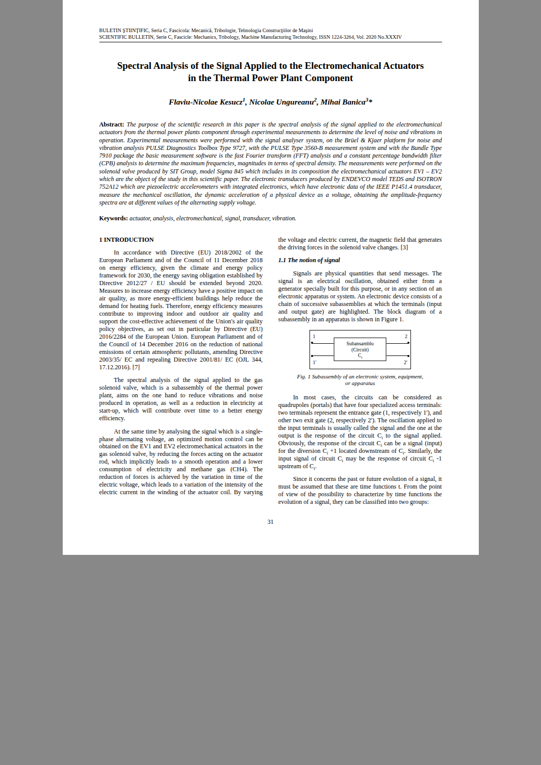BULETIN ŞTIINŢIFIC, Seria C, Fascicola: Mecanică, Tribologie, Tehnologia Construcţiilor de Maşini
SCIENTIFIC BULLETIN, Serie C, Fascicle: Mechanics, Tribology, Machine Manufacturing Technology, ISSN 1224-3264, Vol. 2020 No.XXXIV
Spectral Analysis of the Signal Applied to the Electromechanical Actuators
in the Thermal Power Plant Component
Flaviu-Nicolae Kesucz1, Nicolae Ungureanu2, Mihai Banica3*
Abstract: The purpose of the scientific research in this paper is the spectral analysis of the signal applied to the electromechanical actuators from the thermal power plants component through experimental measurements to determine the level of noise and vibrations in operation. Experimental measurements were performed with the signal analyser system, on the Brüel & Kjaer platform for noise and vibration analysis PULSE Diagnostics Toolbox Type 9727, with the PULSE Type 3560-B measurement system and with the Bundle Type 7910 package the basic measurement software is the fast Fourier transform (FFT) analysis and a constant percentage bandwidth filter (CPB) analysis to determine the maximum frequencies, magnitudes in terms of spectral density. The measurements were performed on the solenoid valve produced by SIT Group, model Sigma 845 which includes in its composition the electromechanical actuators EV1 – EV2 which are the object of the study in this scientific paper. The electronic transducers produced by ENDEVCO model TEDS and ISOTRON 752A12 which are piezoelectric accelerometers with integrated electronics, which have electronic data of the IEEE P1451.4 transducer, measure the mechanical oscillation, the dynamic acceleration of a physical device as a voltage, obtaining the amplitude-frequency spectra are at different values of the alternating supply voltage.
Keywords: actuator, analysis, electromechanical, signal, transducer, vibration.
1 Introduction
In accordance with Directive (EU) 2018/2002 of the European Parliament and of the Council of 11 December 2018 on energy efficiency, given the climate and energy policy framework for 2030, the energy saving obligation established by Directive 2012/27 / EU should be extended beyond 2020. Measures to increase energy efficiency have a positive impact on air quality, as more energy-efficient buildings help reduce the demand for heating fuels. Therefore, energy efficiency measures contribute to improving indoor and outdoor air quality and support the cost-effective achievement of the Union's air quality policy objectives, as set out in particular by Directive (EU) 2016/2284 of the European Union. European Parliament and of the Council of 14 December 2016 on the reduction of national emissions of certain atmospheric pollutants, amending Directive 2003/35/ EC and repealing Directive 2001/81/ EC (OJL 344, 17.12.2016). [7]
The spectral analysis of the signal applied to the gas solenoid valve, which is a subassembly of the thermal power plant, aims on the one hand to reduce vibrations and noise produced in operation, as well as a reduction in electricity at start-up, which will contribute over time to a better energy efficiency.
At the same time by analysing the signal which is a single-phase alternating voltage, an optimized motion control can be obtained on the EV1 and EV2 electromechanical actuators in the gas solenoid valve, by reducing the forces acting on the actuator rod, which implicitly leads to a smooth operation and a lower consumption of electricity and methane gas (CH4). The reduction of forces is achieved by the variation in time of the electric voltage, which leads to a variation of the intensity of the electric current in the winding of the actuator coil. By varying the voltage and electric current, the magnetic field that generates the driving forces in the solenoid valve changes. [3]
1.1 The notion of signal
Signals are physical quantities that send messages. The signal is an electrical oscillation, obtained either from a generator specially built for this purpose, or in any section of an electronic apparatus or system. An electronic device consists of a chain of successive subassemblies at which the terminals (input and output gate) are highlighted. The block diagram of a subassembly in an apparatus is shown in Figure 1.
1 1' 2 2'
Subansamblu (Circuit) Ci
Fig. 1 Subassembly of an electronic system, equipment,
or apparatus
In most cases, the circuits can be considered as quadrupoles (portals) that have four specialized access terminals: two terminals represent the entrance gate (1, respectively 1'), and other two exit gate (2, respectively 2'). The oscillation applied to the input terminals is usually called the signal and the one at the output is the response of the circuit Ci to the signal applied. Obviously, the response of the circuit Ci can be a signal (input) for the diversion Ci +1 located downstream of Ci. Similarly, the input signal of circuit Ci may be the response of circuit Ci -1 upstream of Ci.
Since it concerns the past or future evolution of a signal, it must be assumed that these are time functions t. From the point of view of the possibility to characterize by time functions the evolution of a signal, they can be classified into two groups:
31